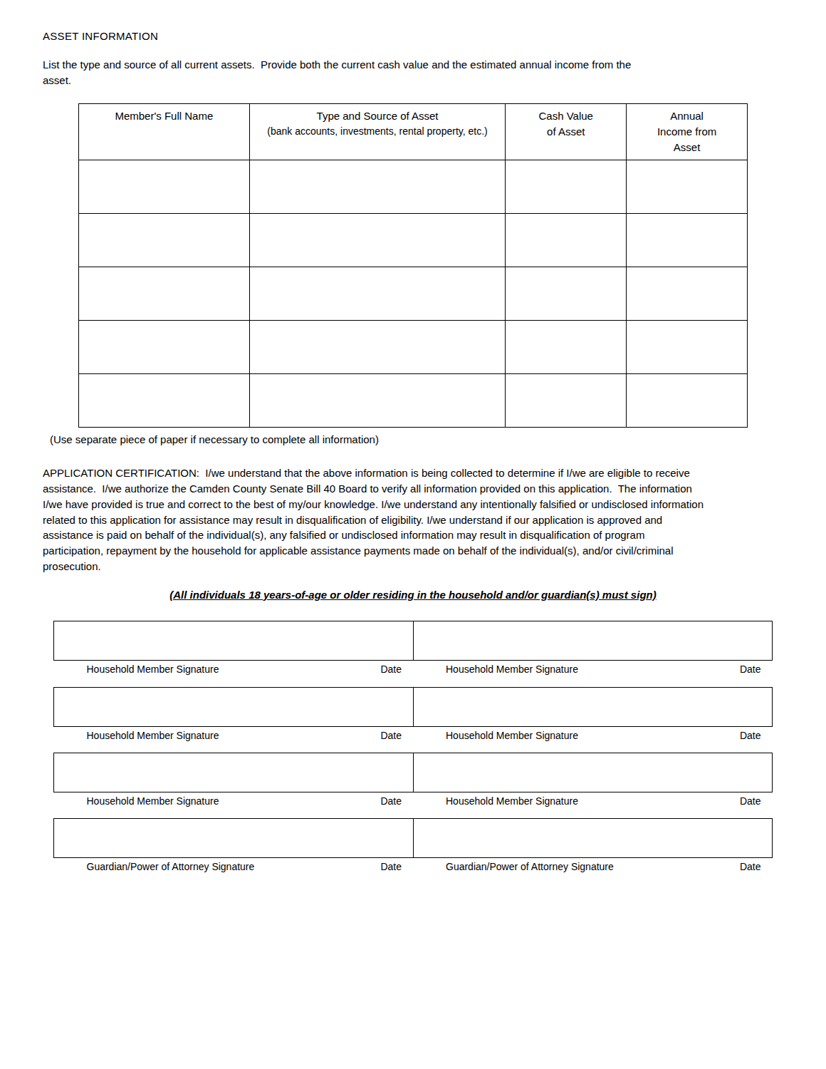ASSET INFORMATION
List the type and source of all current assets. Provide both the current cash value and the estimated annual income from the asset.
| Member's Full Name | Type and Source of Asset (bank accounts, investments, rental property, etc.) | Cash Value of Asset | Annual Income from Asset |
| --- | --- | --- | --- |
(Use separate piece of paper if necessary to complete all information)
APPLICATION CERTIFICATION: I/we understand that the above information is being collected to determine if I/we are eligible to receive assistance. I/we authorize the Camden County Senate Bill 40 Board to verify all information provided on this application. The information I/we have provided is true and correct to the best of my/our knowledge. I/we understand any intentionally falsified or undisclosed information related to this application for assistance may result in disqualification of eligibility. I/we understand if our application is approved and assistance is paid on behalf of the individual(s), any falsified or undisclosed information may result in disqualification of program participation, repayment by the household for applicable assistance payments made on behalf of the individual(s), and/or civil/criminal prosecution.
(All individuals 18 years-of-age or older residing in the household and/or guardian(s) must sign)
| Household Member Signature Date | Household Member Signature Date |
| Household Member Signature Date | Household Member Signature Date |
| Household Member Signature Date | Household Member Signature Date |
| Guardian/Power of Attorney Signature Date | Guardian/Power of Attorney Signature Date |